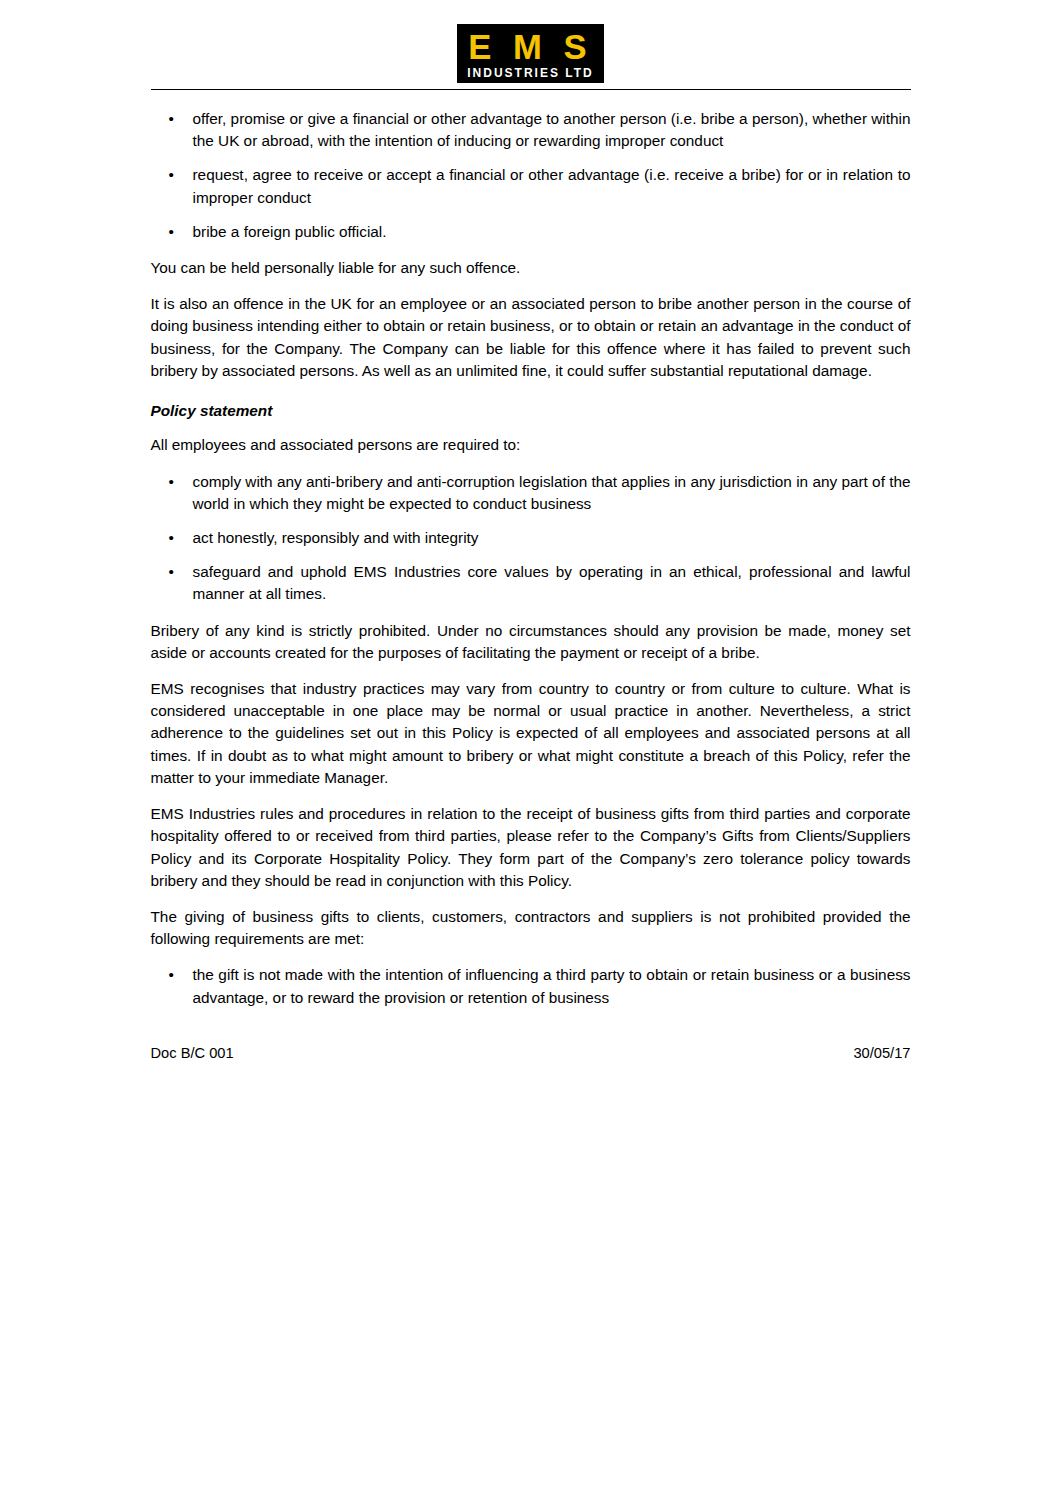E M S INDUSTRIES LTD
offer, promise or give a financial or other advantage to another person (i.e. bribe a person), whether within the UK or abroad, with the intention of inducing or rewarding improper conduct
request, agree to receive or accept a financial or other advantage (i.e. receive a bribe) for or in relation to improper conduct
bribe a foreign public official.
You can be held personally liable for any such offence.
It is also an offence in the UK for an employee or an associated person to bribe another person in the course of doing business intending either to obtain or retain business, or to obtain or retain an advantage in the conduct of business, for the Company. The Company can be liable for this offence where it has failed to prevent such bribery by associated persons. As well as an unlimited fine, it could suffer substantial reputational damage.
Policy statement
All employees and associated persons are required to:
comply with any anti-bribery and anti-corruption legislation that applies in any jurisdiction in any part of the world in which they might be expected to conduct business
act honestly, responsibly and with integrity
safeguard and uphold EMS Industries core values by operating in an ethical, professional and lawful manner at all times.
Bribery of any kind is strictly prohibited. Under no circumstances should any provision be made, money set aside or accounts created for the purposes of facilitating the payment or receipt of a bribe.
EMS recognises that industry practices may vary from country to country or from culture to culture. What is considered unacceptable in one place may be normal or usual practice in another. Nevertheless, a strict adherence to the guidelines set out in this Policy is expected of all employees and associated persons at all times. If in doubt as to what might amount to bribery or what might constitute a breach of this Policy, refer the matter to your immediate Manager.
EMS Industries rules and procedures in relation to the receipt of business gifts from third parties and corporate hospitality offered to or received from third parties, please refer to the Company’s Gifts from Clients/Suppliers Policy and its Corporate Hospitality Policy. They form part of the Company’s zero tolerance policy towards bribery and they should be read in conjunction with this Policy.
The giving of business gifts to clients, customers, contractors and suppliers is not prohibited provided the following requirements are met:
the gift is not made with the intention of influencing a third party to obtain or retain business or a business advantage, or to reward the provision or retention of business
Doc B/C 001 30/05/17